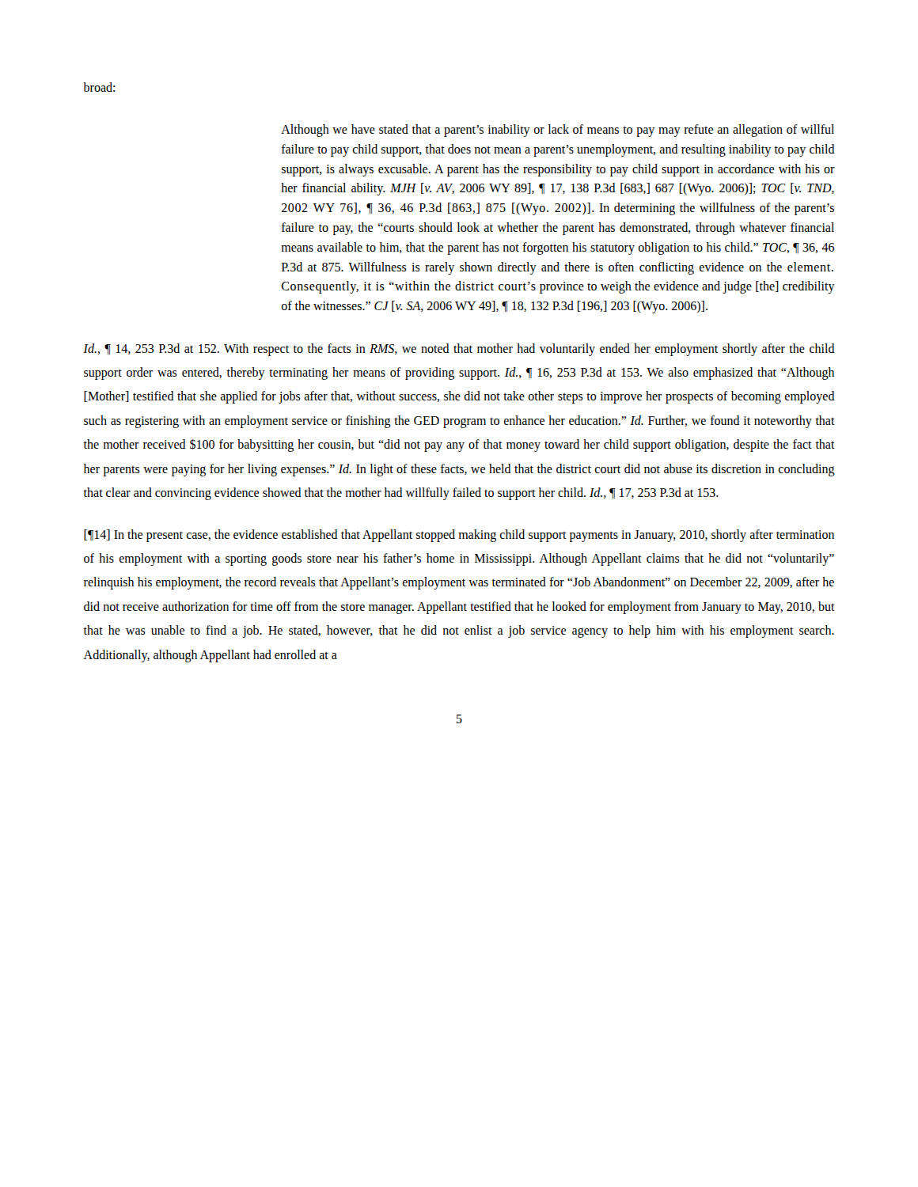broad:
Although we have stated that a parent’s inability or lack of means to pay may refute an allegation of willful failure to pay child support, that does not mean a parent’s unemployment, and resulting inability to pay child support, is always excusable. A parent has the responsibility to pay child support in accordance with his or her financial ability. MJH [v. AV, 2006 WY 89], ¶ 17, 138 P.3d [683,] 687 [(Wyo. 2006)]; TOC [v. TND, 2002 WY 76], ¶ 36, 46 P.3d [863,] 875 [(Wyo. 2002)]. In determining the willfulness of the parent’s failure to pay, the “courts should look at whether the parent has demonstrated, through whatever financial means available to him, that the parent has not forgotten his statutory obligation to his child.” TOC, ¶ 36, 46 P.3d at 875. Willfulness is rarely shown directly and there is often conflicting evidence on the element. Consequently, it is “within the district court’s province to weigh the evidence and judge [the] credibility of the witnesses.” CJ [v. SA, 2006 WY 49], ¶ 18, 132 P.3d [196,] 203 [(Wyo. 2006)].
Id., ¶ 14, 253 P.3d at 152. With respect to the facts in RMS, we noted that mother had voluntarily ended her employment shortly after the child support order was entered, thereby terminating her means of providing support. Id., ¶ 16, 253 P.3d at 153. We also emphasized that “Although [Mother] testified that she applied for jobs after that, without success, she did not take other steps to improve her prospects of becoming employed such as registering with an employment service or finishing the GED program to enhance her education.” Id. Further, we found it noteworthy that the mother received $100 for babysitting her cousin, but “did not pay any of that money toward her child support obligation, despite the fact that her parents were paying for her living expenses.” Id. In light of these facts, we held that the district court did not abuse its discretion in concluding that clear and convincing evidence showed that the mother had willfully failed to support her child. Id., ¶ 17, 253 P.3d at 153.
[¶14] In the present case, the evidence established that Appellant stopped making child support payments in January, 2010, shortly after termination of his employment with a sporting goods store near his father’s home in Mississippi. Although Appellant claims that he did not “voluntarily” relinquish his employment, the record reveals that Appellant’s employment was terminated for “Job Abandonment” on December 22, 2009, after he did not receive authorization for time off from the store manager. Appellant testified that he looked for employment from January to May, 2010, but that he was unable to find a job. He stated, however, that he did not enlist a job service agency to help him with his employment search. Additionally, although Appellant had enrolled at a
5